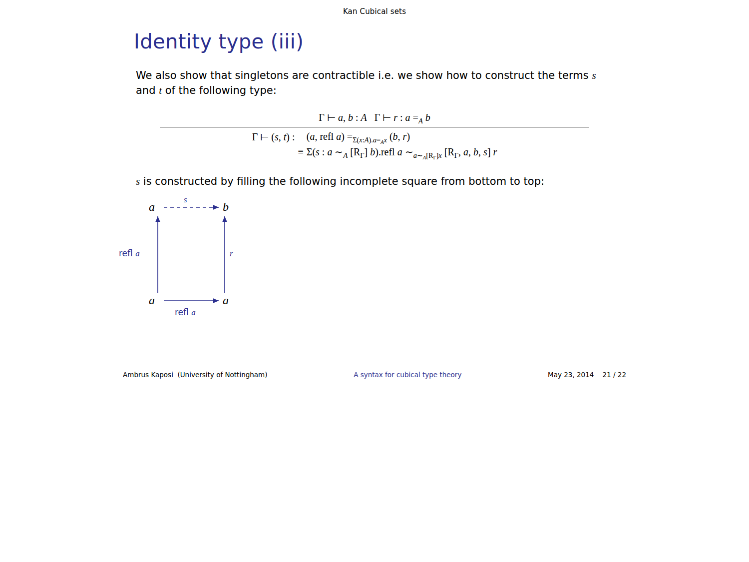Kan Cubical sets
Identity type (iii)
We also show that singletons are contractible i.e. we show how to construct the terms s and t of the following type:
Γ ⊢ a, b : A Γ ⊢ r : a =A b
| Γ ⊢ ( s , t ) : | | ( a , refl a ) = Σ( x : A ). a = A x ( b , r ) |
| | ≡ | Σ( s : a ∼ A [R Γ ] b ).refl a ∼ a ∼ A [R Γ ] x [R Γ , a , b , s ] r |
s is constructed by filling the following incomplete square from bottom to top:
a b a a s refl a r refl a
Ambrus Kaposi (University of Nottingham) May 23, 2014 21 / 22
A syntax for cubical type theory